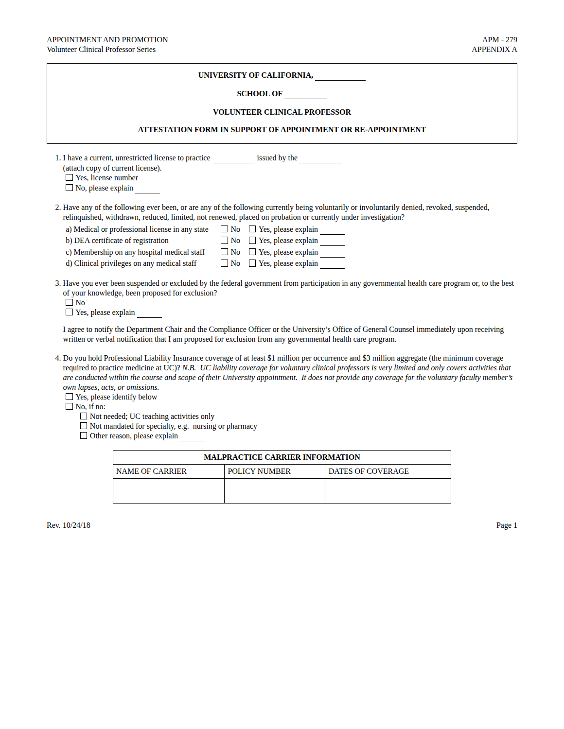APPOINTMENT AND PROMOTION Volunteer Clinical Professor Series
APM - 279 APPENDIX A
UNIVERSITY OF CALIFORNIA,
SCHOOL OF
VOLUNTEER CLINICAL PROFESSOR
ATTESTATION FORM IN SUPPORT OF APPOINTMENT OR RE-APPOINTMENT
I have a current, unrestricted license to practice issued by the
(attach copy of current license). Yes, license number No, please explain
Have any of the following ever been, or are any of the following currently being voluntarily or involuntarily denied, revoked, suspended, relinquished, withdrawn, reduced, limited, not renewed, placed on probation or currently under investigation?
| a) Medical or professional license in any state | No | Yes, please explain |
| b) DEA certificate of registration | No | Yes, please explain |
| c) Membership on any hospital medical staff | No | Yes, please explain |
| d) Clinical privileges on any medical staff | No | Yes, please explain |
Have you ever been suspended or excluded by the federal government from participation in any governmental health care program or, to the best of your knowledge, been proposed for exclusion? No Yes, please explain
I agree to notify the Department Chair and the Compliance Officer or the University’s Office of General Counsel immediately upon receiving written or verbal notification that I am proposed for exclusion from any governmental health care program.
Do you hold Professional Liability Insurance coverage of at least $1 million per occurrence and $3 million aggregate (the minimum coverage required to practice medicine at UC)? N.B. UC liability coverage for voluntary clinical professors is very limited and only covers activities that are conducted within the course and scope of their University appointment. It does not provide any coverage for the voluntary faculty member’s own lapses, acts, or omissions. Yes, please identify below No, if no: Not needed; UC teaching activities only Not mandated for specialty, e.g. nursing or pharmacy Other reason, please explain
| MALPRACTICE CARRIER INFORMATION |
| --- |
| NAME OF CARRIER | POLICY NUMBER | DATES OF COVERAGE |
Rev. 10/24/18
Page 1